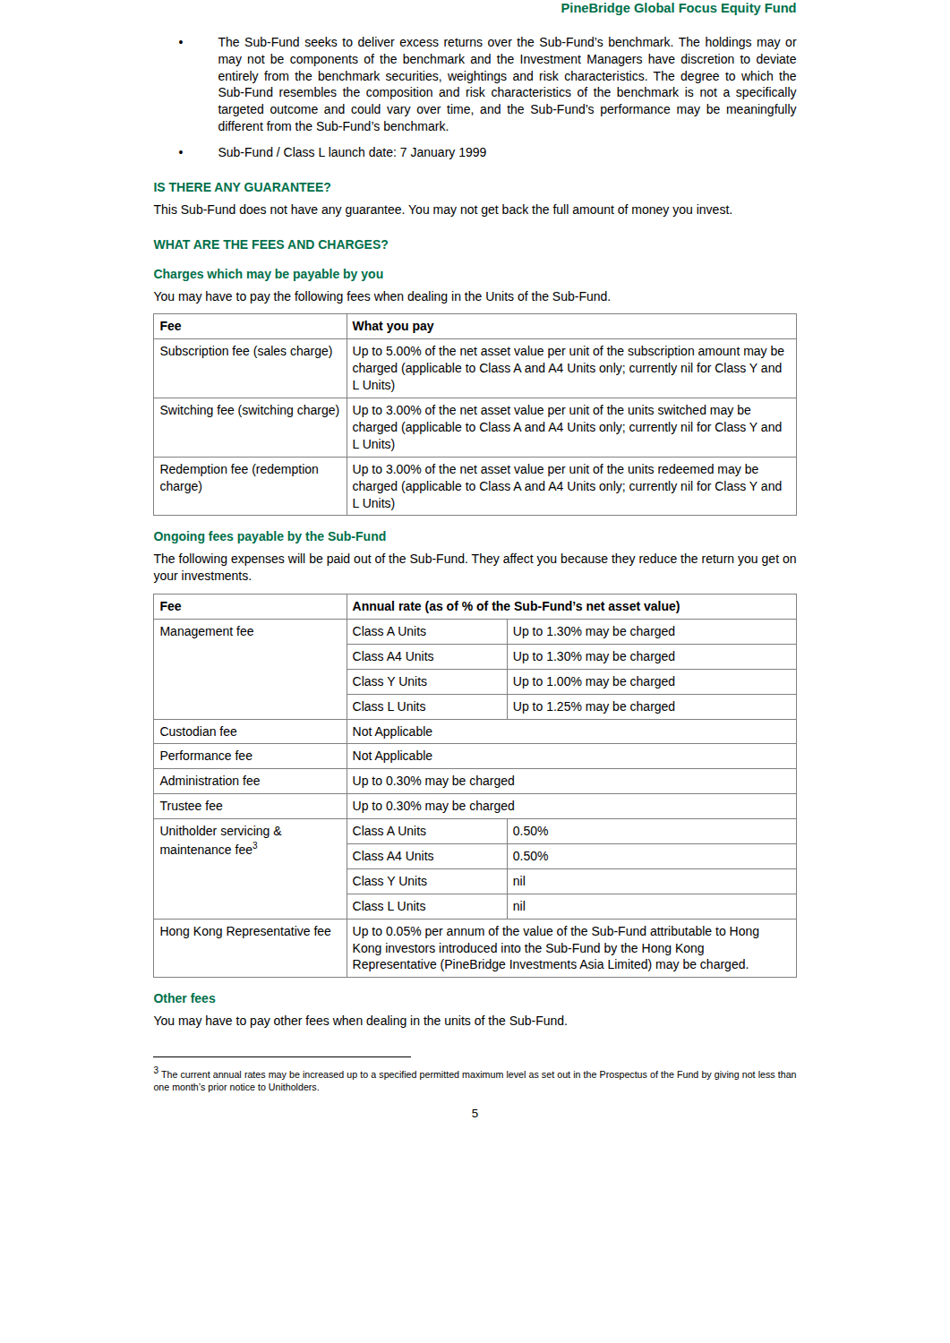PineBridge Global Focus Equity Fund
The Sub-Fund seeks to deliver excess returns over the Sub-Fund’s benchmark. The holdings may or may not be components of the benchmark and the Investment Managers have discretion to deviate entirely from the benchmark securities, weightings and risk characteristics. The degree to which the Sub-Fund resembles the composition and risk characteristics of the benchmark is not a specifically targeted outcome and could vary over time, and the Sub-Fund’s performance may be meaningfully different from the Sub-Fund’s benchmark.
Sub-Fund / Class L launch date: 7 January 1999
Is there any guarantee?
This Sub-Fund does not have any guarantee. You may not get back the full amount of money you invest.
What are the fees and charges?
Charges which may be payable by you
You may have to pay the following fees when dealing in the Units of the Sub-Fund.
| Fee | What you pay |
| --- | --- |
| Subscription fee (sales charge) | Up to 5.00% of the net asset value per unit of the subscription amount may be charged (applicable to Class A and A4 Units only; currently nil for Class Y and L Units) |
| Switching fee (switching charge) | Up to 3.00% of the net asset value per unit of the units switched may be charged (applicable to Class A and A4 Units only; currently nil for Class Y and L Units) |
| Redemption fee (redemption charge) | Up to 3.00% of the net asset value per unit of the units redeemed may be charged (applicable to Class A and A4 Units only; currently nil for Class Y and L Units) |
Ongoing fees payable by the Sub-Fund
The following expenses will be paid out of the Sub-Fund. They affect you because they reduce the return you get on your investments.
| Fee | Annual rate (as of % of the Sub-Fund’s net asset value) |
| --- | --- |
| Management fee | Class A Units | Up to 1.30% may be charged |
| Class A4 Units | Up to 1.30% may be charged |
| Class Y Units | Up to 1.00% may be charged |
| Class L Units | Up to 1.25% may be charged |
| Custodian fee | Not Applicable |
| Performance fee | Not Applicable |
| Administration fee | Up to 0.30% may be charged |
| Trustee fee | Up to 0.30% may be charged |
| Unitholder servicing & maintenance fee 3 | Class A Units | 0.50% |
| Class A4 Units | 0.50% |
| Class Y Units | nil |
| Class L Units | nil |
| Hong Kong Representative fee | Up to 0.05% per annum of the value of the Sub-Fund attributable to Hong Kong investors introduced into the Sub-Fund by the Hong Kong Representative (PineBridge Investments Asia Limited) may be charged. |
Other fees
You may have to pay other fees when dealing in the units of the Sub-Fund.
3 The current annual rates may be increased up to a specified permitted maximum level as set out in the Prospectus of the Fund by giving not less than one month’s prior notice to Unitholders.
5